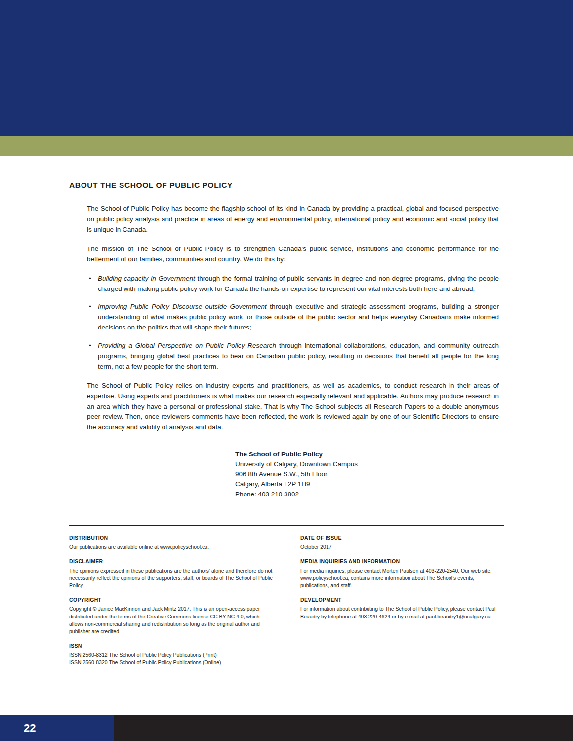About the School of Public Policy
The School of Public Policy has become the flagship school of its kind in Canada by providing a practical, global and focused perspective on public policy analysis and practice in areas of energy and environmental policy, international policy and economic and social policy that is unique in Canada.
The mission of The School of Public Policy is to strengthen Canada’s public service, institutions and economic performance for the betterment of our families, communities and country. We do this by:
Building capacity in Government through the formal training of public servants in degree and non-degree programs, giving the people charged with making public policy work for Canada the hands-on expertise to represent our vital interests both here and abroad;
Improving Public Policy Discourse outside Government through executive and strategic assessment programs, building a stronger understanding of what makes public policy work for those outside of the public sector and helps everyday Canadians make informed decisions on the politics that will shape their futures;
Providing a Global Perspective on Public Policy Research through international collaborations, education, and community outreach programs, bringing global best practices to bear on Canadian public policy, resulting in decisions that benefit all people for the long term, not a few people for the short term.
The School of Public Policy relies on industry experts and practitioners, as well as academics, to conduct research in their areas of expertise. Using experts and practitioners is what makes our research especially relevant and applicable. Authors may produce research in an area which they have a personal or professional stake. That is why The School subjects all Research Papers to a double anonymous peer review. Then, once reviewers comments have been reflected, the work is reviewed again by one of our Scientific Directors to ensure the accuracy and validity of analysis and data.
The School of Public Policy
University of Calgary, Downtown Campus
906 8th Avenue S.W., 5th Floor
Calgary, Alberta T2P 1H9
Phone: 403 210 3802
Distribution
Our publications are available online at www.policyschool.ca.
Disclaimer
The opinions expressed in these publications are the authors’ alone and therefore do not necessarily reflect the opinions of the supporters, staff, or boards of The School of Public Policy.
Copyright
Copyright © Janice MacKinnon and Jack Mintz 2017. This is an open-access paper distributed under the terms of the Creative Commons license CC BY-NC 4.0, which allows non-commercial sharing and redistribution so long as the original author and publisher are credited.
ISSN
ISSN 2560-8312 The School of Public Policy Publications (Print)
ISSN 2560-8320 The School of Public Policy Publications (Online)
Date of Issue
October 2017
Media Inquiries and Information
For media inquiries, please contact Morten Paulsen at 403-220-2540. Our web site, www.policyschool.ca, contains more information about The School’s events, publications, and staff.
Development
For information about contributing to The School of Public Policy, please contact Paul Beaudry by telephone at 403-220-4624 or by e-mail at paul.beaudry1@ucalgary.ca.
22